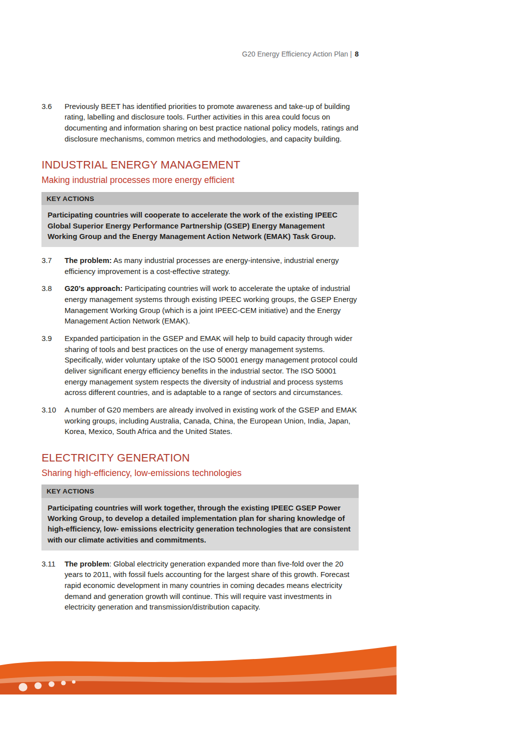G20 Energy Efficiency Action Plan |8
3.6
Previously BEET has identified priorities to promote awareness and take-up of building rating, labelling and disclosure tools. Further activities in this area could focus on documenting and information sharing on best practice national policy models, ratings and disclosure mechanisms, common metrics and methodologies, and capacity building.
INDUSTRIAL ENERGY MANAGEMENT
Making industrial processes more energy efficient
KEY ACTIONS
Participating countries will cooperate to accelerate the work of the existing IPEEC Global Superior Energy Performance Partnership (GSEP) Energy Management Working Group and the Energy Management Action Network (EMAK) Task Group.
3.7
The problem: As many industrial processes are energy-intensive, industrial energy efficiency improvement is a cost-effective strategy.
3.8
G20’s approach: Participating countries will work to accelerate the uptake of industrial energy management systems through existing IPEEC working groups, the GSEP Energy Management Working Group (which is a joint IPEEC-CEM initiative) and the Energy Management Action Network (EMAK).
3.9
Expanded participation in the GSEP and EMAK will help to build capacity through wider sharing of tools and best practices on the use of energy management systems. Specifically, wider voluntary uptake of the ISO 50001 energy management protocol could deliver significant energy efficiency benefits in the industrial sector. The ISO 50001 energy management system respects the diversity of industrial and process systems across different countries, and is adaptable to a range of sectors and circumstances.
3.10
A number of G20 members are already involved in existing work of the GSEP and EMAK working groups, including Australia, Canada, China, the European Union, India, Japan, Korea, Mexico, South Africa and the United States.
ELECTRICITY GENERATION
Sharing high-efficiency, low-emissions technologies
KEY ACTIONS
Participating countries will work together, through the existing IPEEC GSEP Power Working Group, to develop a detailed implementation plan for sharing knowledge of high-efficiency, low- emissions electricity generation technologies that are consistent with our climate activities and commitments.
3.11
The problem: Global electricity generation expanded more than five-fold over the 20 years to 2011, with fossil fuels accounting for the largest share of this growth. Forecast rapid economic development in many countries in coming decades means electricity demand and generation growth will continue. This will require vast investments in electricity generation and transmission/distribution capacity.